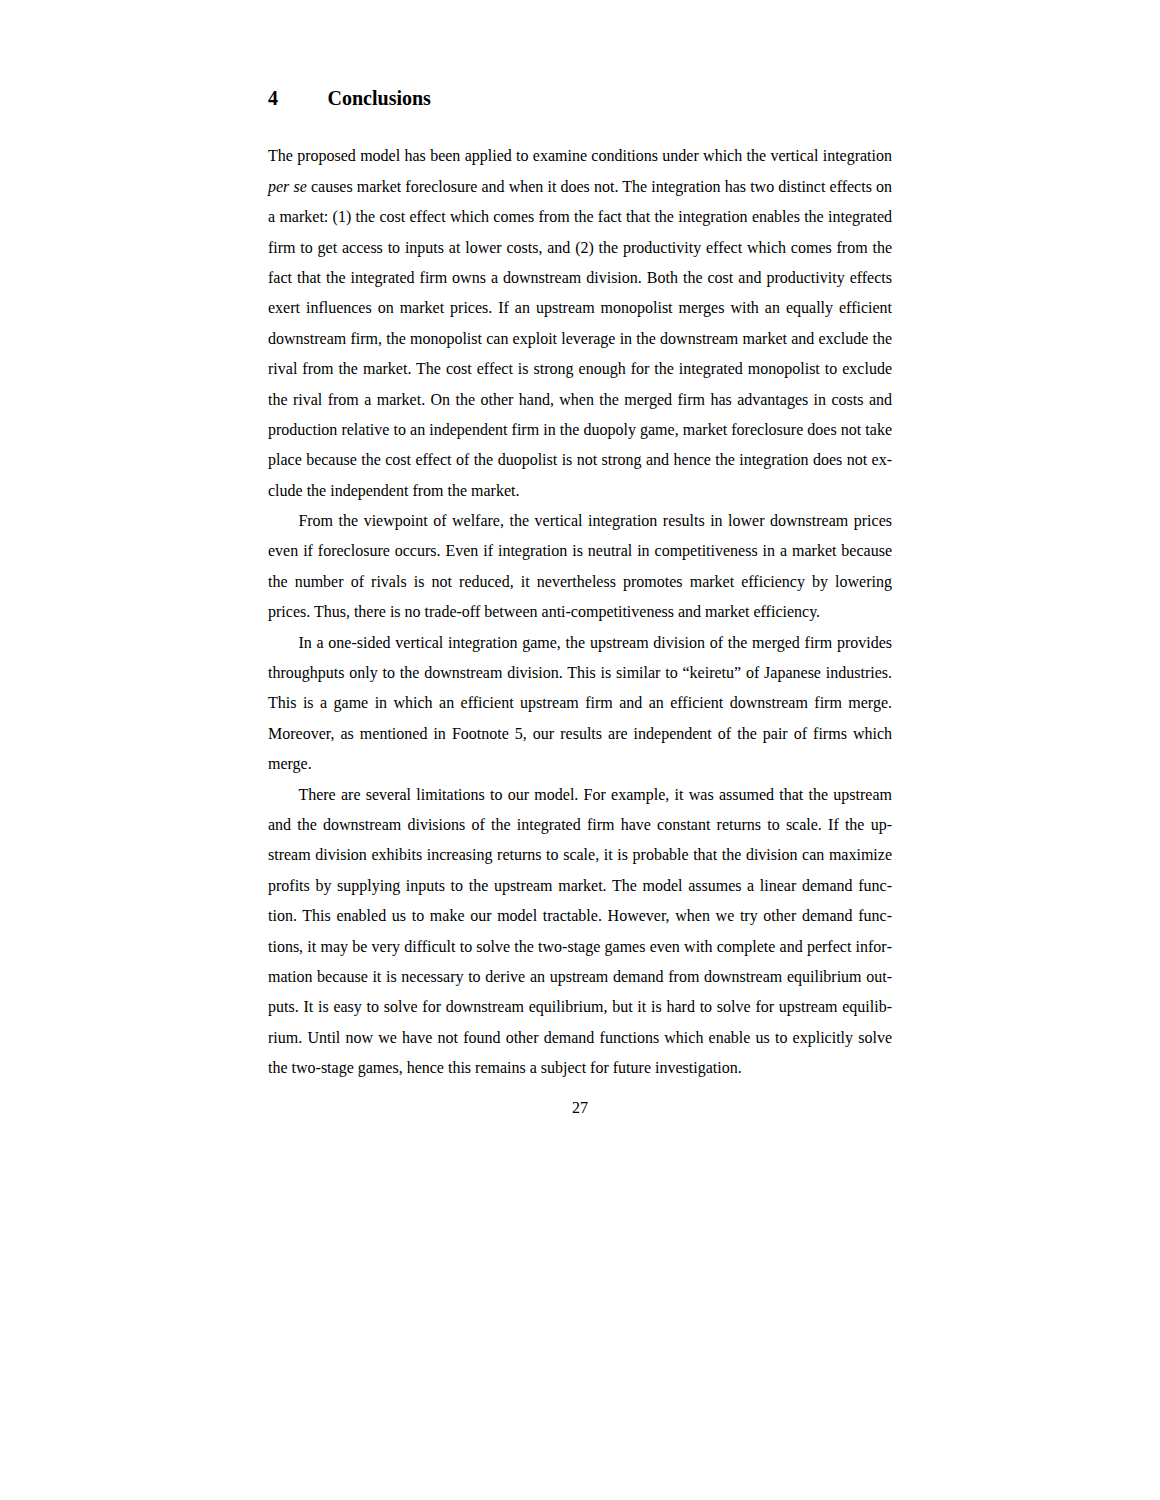4 Conclusions
The proposed model has been applied to examine conditions under which the vertical integration per se causes market foreclosure and when it does not. The integration has two distinct effects on a market: (1) the cost effect which comes from the fact that the integration enables the integrated firm to get access to inputs at lower costs, and (2) the productivity effect which comes from the fact that the integrated firm owns a downstream division. Both the cost and productivity effects exert influences on market prices. If an upstream monopolist merges with an equally efficient downstream firm, the monopolist can exploit leverage in the downstream market and exclude the rival from the market. The cost effect is strong enough for the integrated monopolist to exclude the rival from a market. On the other hand, when the merged firm has advantages in costs and production relative to an independent firm in the duopoly game, market foreclosure does not take place because the cost effect of the duopolist is not strong and hence the integration does not exclude the independent from the market.
From the viewpoint of welfare, the vertical integration results in lower downstream prices even if foreclosure occurs. Even if integration is neutral in competitiveness in a market because the number of rivals is not reduced, it nevertheless promotes market efficiency by lowering prices. Thus, there is no trade-off between anti-competitiveness and market efficiency.
In a one-sided vertical integration game, the upstream division of the merged firm provides throughputs only to the downstream division. This is similar to “keiretu” of Japanese industries. This is a game in which an efficient upstream firm and an efficient downstream firm merge. Moreover, as mentioned in Footnote 5, our results are independent of the pair of firms which merge.
There are several limitations to our model. For example, it was assumed that the upstream and the downstream divisions of the integrated firm have constant returns to scale. If the upstream division exhibits increasing returns to scale, it is probable that the division can maximize profits by supplying inputs to the upstream market. The model assumes a linear demand function. This enabled us to make our model tractable. However, when we try other demand functions, it may be very difficult to solve the two-stage games even with complete and perfect information because it is necessary to derive an upstream demand from downstream equilibrium outputs. It is easy to solve for downstream equilibrium, but it is hard to solve for upstream equilibrium. Until now we have not found other demand functions which enable us to explicitly solve the two-stage games, hence this remains a subject for future investigation.
27